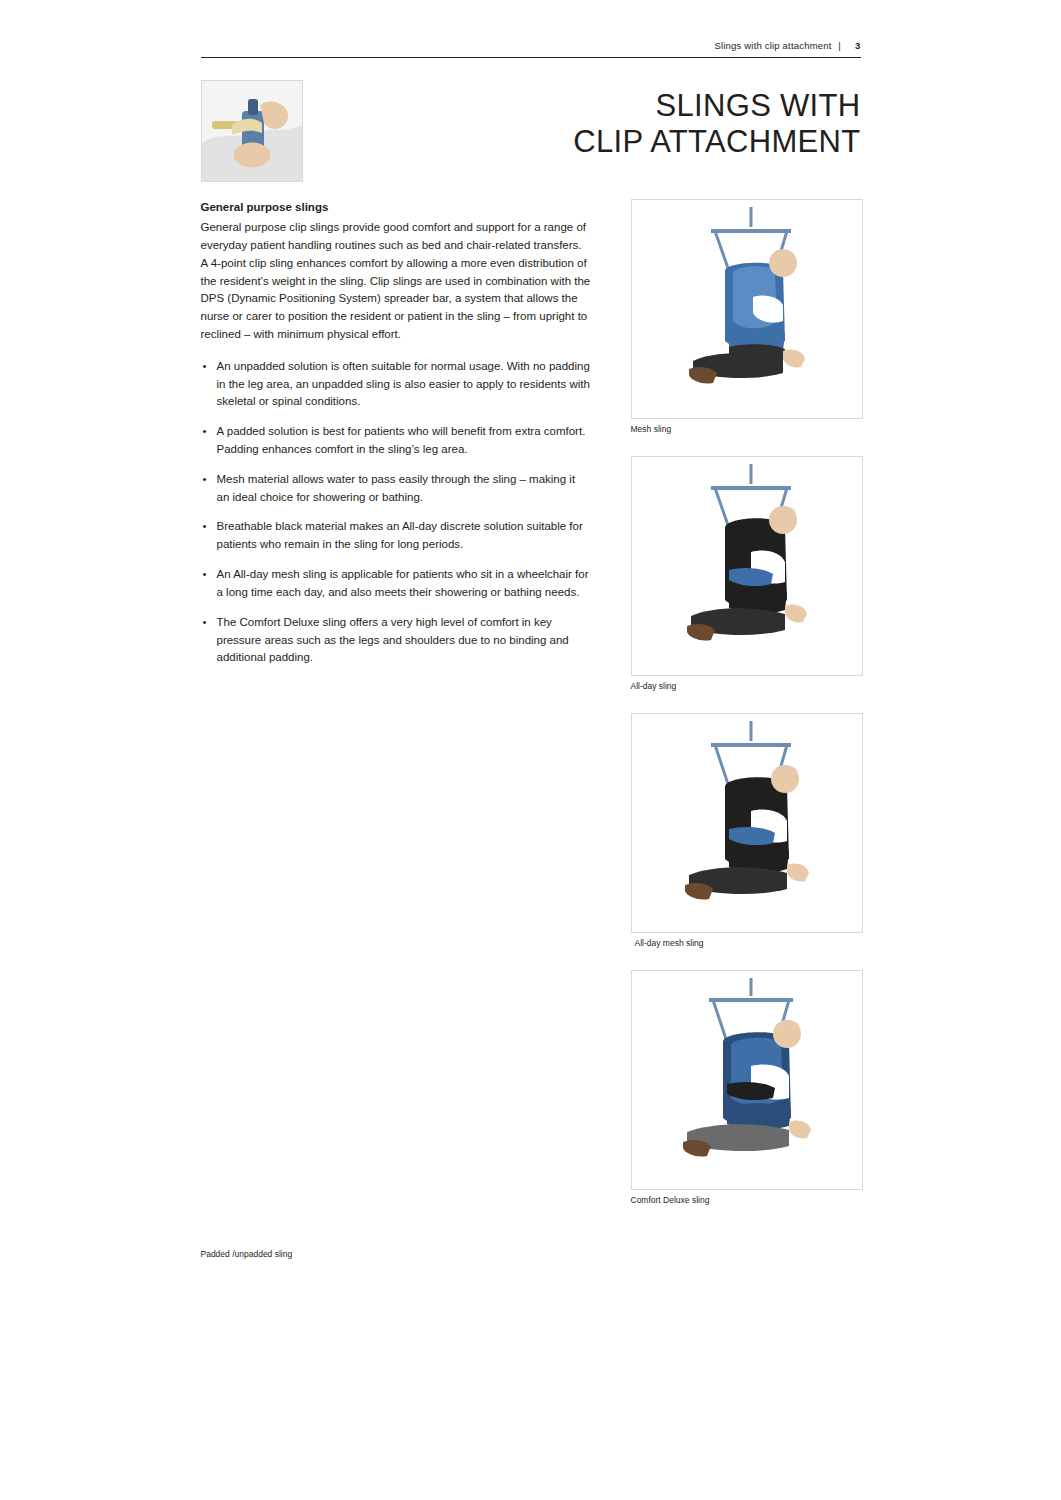Slings with clip attachment |3
Slings with
clip attachment
General purpose slings
General purpose clip slings provide good comfort and support for a range of everyday patient handling routines such as bed and chair-related transfers. A 4-point clip sling enhances comfort by allowing a more even distribution of the resident’s weight in the sling. Clip slings are used in combination with the DPS (Dynamic Positioning System) spreader bar, a system that allows the nurse or carer to position the resident or patient in the sling – from upright to reclined – with minimum physical effort.
An unpadded solution is often suitable for normal usage. With no padding in the leg area, an unpadded sling is also easier to apply to residents with skeletal or spinal conditions.
A padded solution is best for patients who will benefit from extra comfort. Padding enhances comfort in the sling’s leg area.
Mesh material allows water to pass easily through the sling – making it an ideal choice for showering or bathing.
Breathable black material makes an All-day discrete solution suitable for patients who remain in the sling for long periods.
An All-day mesh sling is applicable for patients who sit in a wheelchair for a long time each day, and also meets their showering or bathing needs.
The Comfort Deluxe sling offers a very high level of comfort in key pressure areas such as the legs and shoulders due to no binding and additional padding.
Mesh sling
All-day sling
All-day mesh sling
Comfort Deluxe sling
Padded /unpadded sling